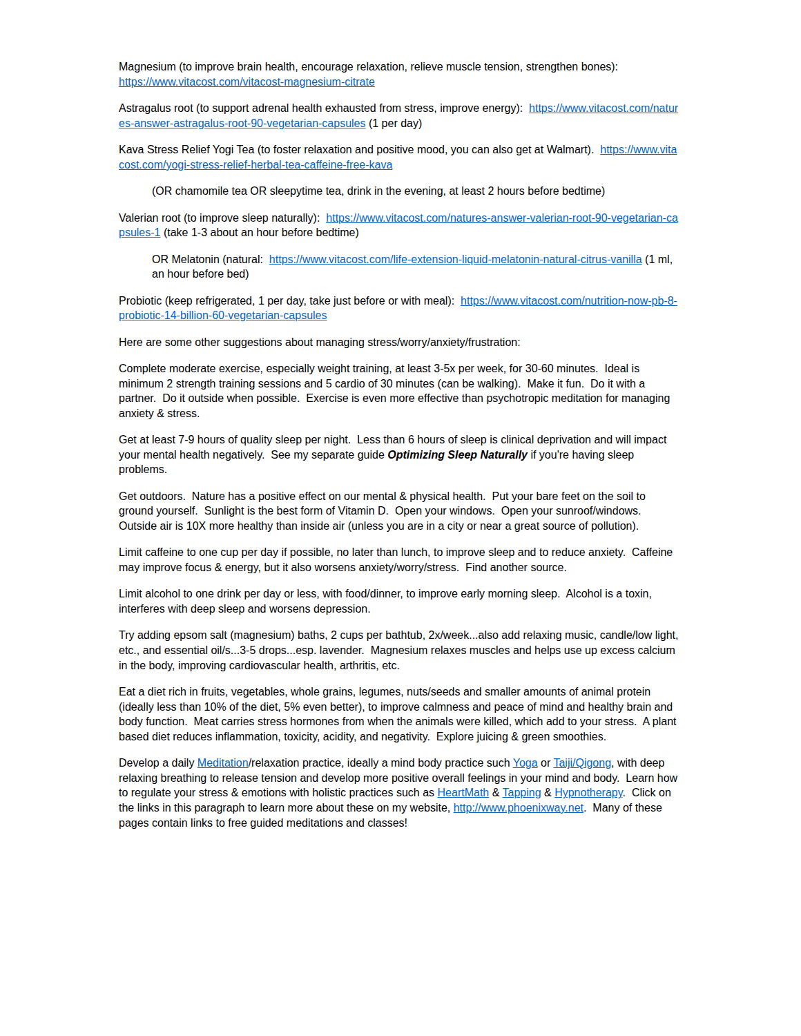Magnesium (to improve brain health, encourage relaxation, relieve muscle tension, strengthen bones):
https://www.vitacost.com/vitacost-magnesium-citrate
Astragalus root (to support adrenal health exhausted from stress, improve energy): https://www.vitacost.com/natures-answer-astragalus-root-90-vegetarian-capsules (1 per day)
Kava Stress Relief Yogi Tea (to foster relaxation and positive mood, you can also get at Walmart). https://www.vitacost.com/yogi-stress-relief-herbal-tea-caffeine-free-kava
(OR chamomile tea OR sleepytime tea, drink in the evening, at least 2 hours before bedtime)
Valerian root (to improve sleep naturally): https://www.vitacost.com/natures-answer-valerian-root-90-vegetarian-capsules-1 (take 1-3 about an hour before bedtime)
OR Melatonin (natural: https://www.vitacost.com/life-extension-liquid-melatonin-natural-citrus-vanilla (1 ml, an hour before bed)
Probiotic (keep refrigerated, 1 per day, take just before or with meal): https://www.vitacost.com/nutrition-now-pb-8-probiotic-14-billion-60-vegetarian-capsules
Here are some other suggestions about managing stress/worry/anxiety/frustration:
Complete moderate exercise, especially weight training, at least 3-5x per week, for 30-60 minutes. Ideal is minimum 2 strength training sessions and 5 cardio of 30 minutes (can be walking). Make it fun. Do it with a partner. Do it outside when possible. Exercise is even more effective than psychotropic meditation for managing anxiety & stress.
Get at least 7-9 hours of quality sleep per night. Less than 6 hours of sleep is clinical deprivation and will impact your mental health negatively. See my separate guide Optimizing Sleep Naturally if you're having sleep problems.
Get outdoors. Nature has a positive effect on our mental & physical health. Put your bare feet on the soil to ground yourself. Sunlight is the best form of Vitamin D. Open your windows. Open your sunroof/windows. Outside air is 10X more healthy than inside air (unless you are in a city or near a great source of pollution).
Limit caffeine to one cup per day if possible, no later than lunch, to improve sleep and to reduce anxiety. Caffeine may improve focus & energy, but it also worsens anxiety/worry/stress. Find another source.
Limit alcohol to one drink per day or less, with food/dinner, to improve early morning sleep. Alcohol is a toxin, interferes with deep sleep and worsens depression.
Try adding epsom salt (magnesium) baths, 2 cups per bathtub, 2x/week...also add relaxing music, candle/low light, etc., and essential oil/s...3-5 drops...esp. lavender. Magnesium relaxes muscles and helps use up excess calcium in the body, improving cardiovascular health, arthritis, etc.
Eat a diet rich in fruits, vegetables, whole grains, legumes, nuts/seeds and smaller amounts of animal protein (ideally less than 10% of the diet, 5% even better), to improve calmness and peace of mind and healthy brain and body function. Meat carries stress hormones from when the animals were killed, which add to your stress. A plant based diet reduces inflammation, toxicity, acidity, and negativity. Explore juicing & green smoothies.
Develop a daily Meditation/relaxation practice, ideally a mind body practice such Yoga or Taiji/Qigong, with deep relaxing breathing to release tension and develop more positive overall feelings in your mind and body. Learn how to regulate your stress & emotions with holistic practices such as HeartMath & Tapping & Hypnotherapy. Click on the links in this paragraph to learn more about these on my website, http://www.phoenixway.net. Many of these pages contain links to free guided meditations and classes!